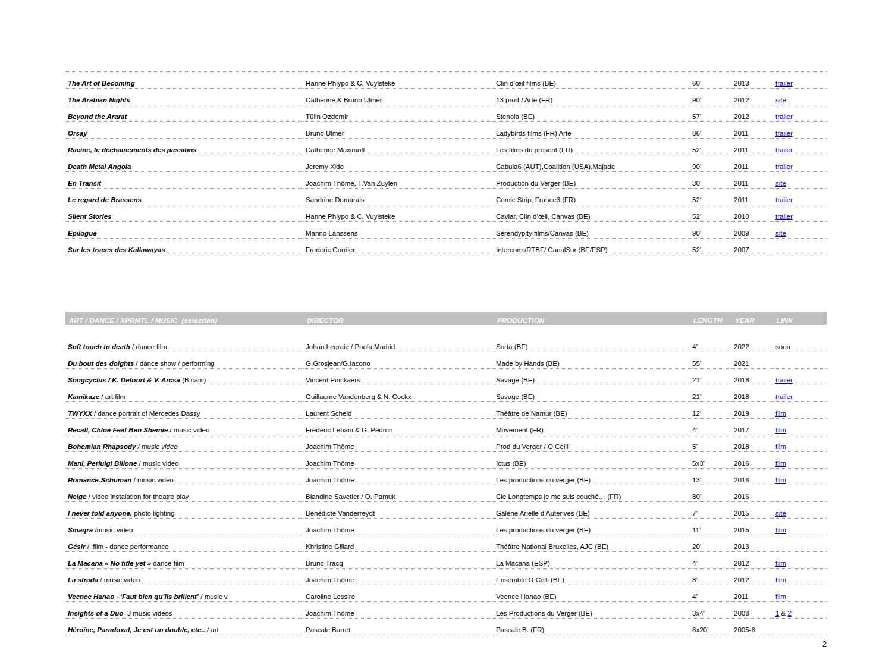| The Art of Becoming | Hanne Phlypo & C. Vuylsteke | Clin d’œil films (BE) | 60’ | 2013 | trailer |
| The Arabian Nights | Catherine & Bruno Ulmer | 13 prod / Arte (FR) | 90’ | 2012 | site |
| Beyond the Ararat | Tülin Ozdemir | Stenola (BE) | 57’ | 2012 | trailer |
| Orsay | Bruno Ulmer | Ladybirds films (FR) Arte | 86’ | 2011 | trailer |
| Racine, le déchainements des passions | Catherine Maximoff | Les films du présent (FR) | 52’ | 2011 | trailer |
| Death Metal Angola | Jeremy Xido | Cabula6 (AUT),Coalition (USA),Majade | 90’ | 2011 | trailer |
| En Transit | Joachim Thôme, T.Van Zuylen | Production du Verger (BE) | 30’ | 2011 | site |
| Le regard de Brassens | Sandrine Dumarais | Comic Strip, France3 (FR) | 52’ | 2011 | trailer |
| Silent Stories | Hanne Phlypo & C. Vuylsteke | Caviar, Clin d’œil, Canvas (BE) | 52’ | 2010 | trailer |
| Epilogue | Manno Lanssens | Serendypity films/Canvas (BE) | 90’ | 2009 | site |
| Sur les traces des Kallawayas | Frederic Cordier | Intercom./RTBF/ CanalSur (BE/ESP) | 52’ | 2007 | |
| ART / DANCE / XPRMTL / MUSIC (selection) | DIRECTOR | PRODUCTION | LENGTH | YEAR | LINK |
| --- | --- | --- | --- | --- | --- |
| Soft touch to death / dance film | Johan Legraie / Paola Madrid | Sorta (BE) | 4’ | 2022 | soon |
| Du bout des doights / dance show / performing | G.Grosjean/G.Iacono | Made by Hands (BE) | 55’ | 2021 | |
| Songcyclus / K. Defoort & V. Arcsa (B cam) | Vincent Pinckaers | Savage (BE) | 21’ | 2018 | trailer |
| Kamikaze / art film | Guillaume Vandenberg & N. Cockx | Savage (BE) | 21’ | 2018 | trailer |
| TWYXX / dance portrait of Mercedes Dassy | Laurent Scheid | Théâtre de Namur (BE) | 12’ | 2019 | film |
| Recall, Chloé Feat Ben Shemie / music video | Frédéric Lebain & G. Pédron | Movement (FR) | 4’ | 2017 | film |
| Bohemian Rhapsody / music video | Joachim Thôme | Prod du Verger / O Celli | 5’ | 2018 | film |
| Mani, Perluigi Billone / music video | Joachim Thôme | Ictus (BE) | 5x3’ | 2016 | film |
| Romance-Schuman / music video | Joachim Thôme | Les productions du verger (BE) | 13’ | 2016 | film |
| Neige / video instalation for theatre play | Blandine Savetier / O. Pamuk | Cie Longtemps je me suis couché… (FR) | 80’ | 2016 | |
| I never told anyone, photo lighting | Bénédicte Vanderreydt | Galerie Arielle d’Auterives (BE) | 7’ | 2015 | site |
| Smaqra /music video | Joachim Thôme | Les productions du verger (BE) | 11’ | 2015 | film |
| Gésir / film - dance performance | Khristine Gillard | Théâtre National Bruxelles, AJC (BE) | 20’ | 2013 | |
| La Macana « No title yet » dance film | Bruno Tracq | La Macana (ESP) | 4’ | 2012 | film |
| La strada / music video | Joachim Thôme | Ensemble O Celli (BE) | 8’ | 2012 | film |
| Veence Hanao –‘Faut bien qu’ils brillent’ / music v. | Caroline Lessire | Veence Hanao (BE) | 4’ | 2011 | film |
| Insights of a Duo 3 music videos | Joachim Thôme | Les Productions du Verger (BE) | 3x4’ | 2008 | 1 & 2 |
| Héroïne, Paradoxal, Je est un double, etc.. / art | Pascale Barret | Pascale B. (FR) | 6x20’ | 2005-6 | |
2